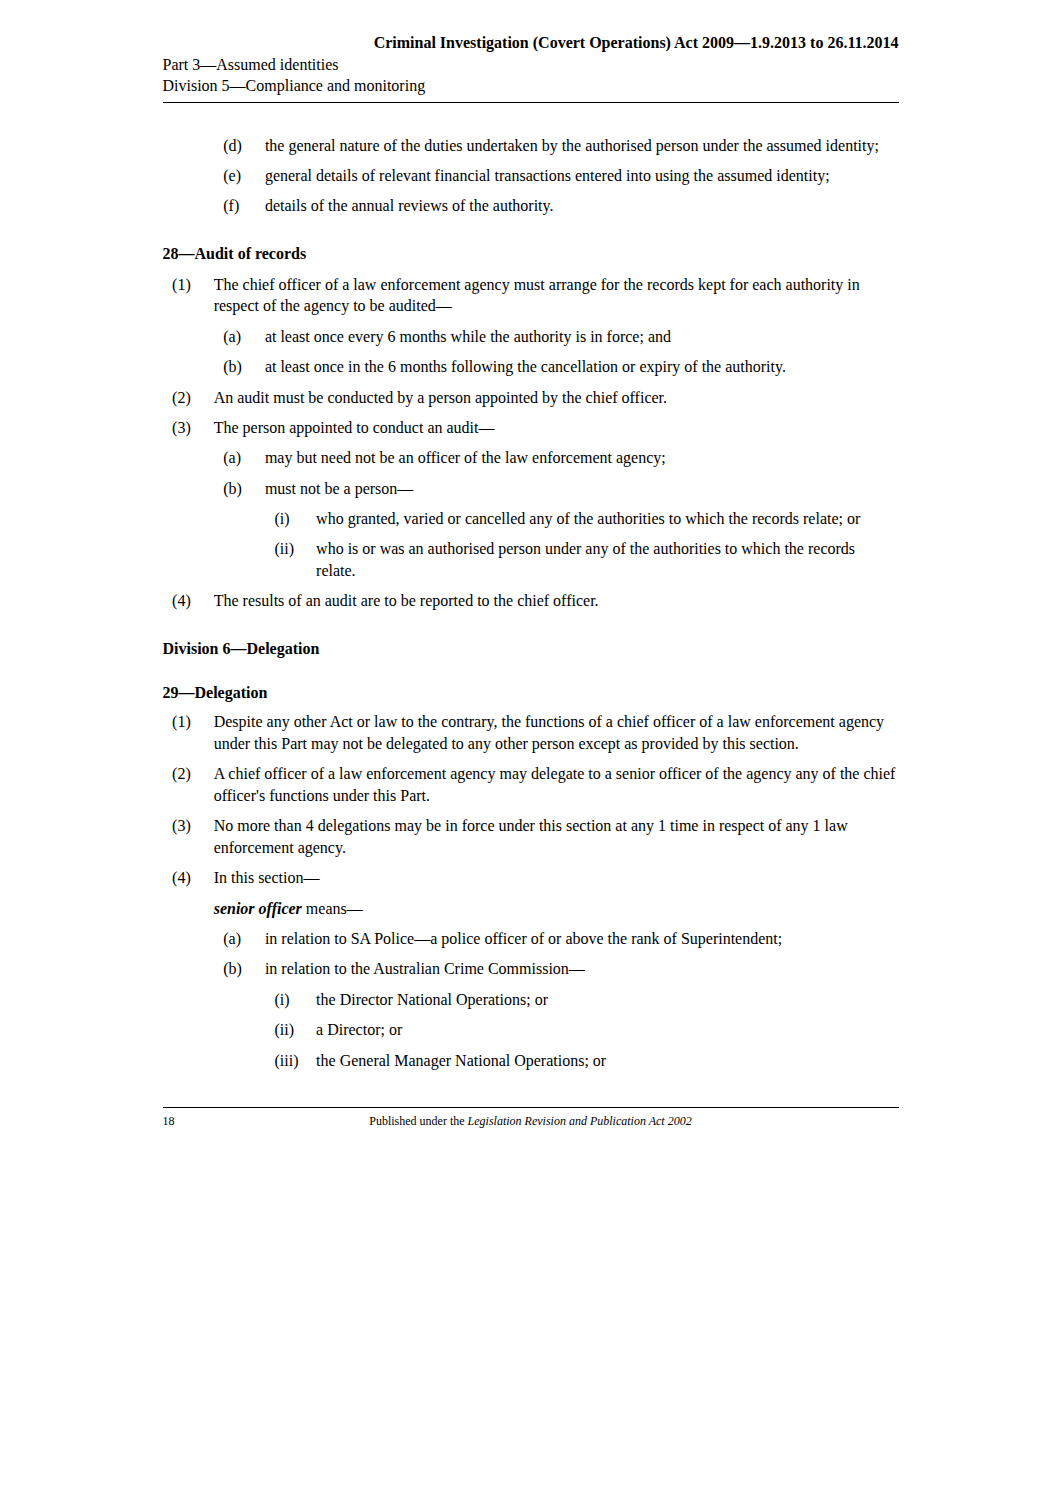Criminal Investigation (Covert Operations) Act 2009—1.9.2013 to 26.11.2014 Part 3—Assumed identities Division 5—Compliance and monitoring
(d)
the general nature of the duties undertaken by the authorised person under the assumed identity;
(e)
general details of relevant financial transactions entered into using the assumed identity;
(f)
details of the annual reviews of the authority.
28—Audit of records
(1)
The chief officer of a law enforcement agency must arrange for the records kept for each authority in respect of the agency to be audited—
(a)
at least once every 6 months while the authority is in force; and
(b)
at least once in the 6 months following the cancellation or expiry of the authority.
(2)
An audit must be conducted by a person appointed by the chief officer.
(3)
The person appointed to conduct an audit—
(a)
may but need not be an officer of the law enforcement agency;
(b)
must not be a person—
(i)
who granted, varied or cancelled any of the authorities to which the records relate; or
(ii)
who is or was an authorised person under any of the authorities to which the records relate.
(4)
The results of an audit are to be reported to the chief officer.
Division 6—Delegation
29—Delegation
(1)
Despite any other Act or law to the contrary, the functions of a chief officer of a law enforcement agency under this Part may not be delegated to any other person except as provided by this section.
(2)
A chief officer of a law enforcement agency may delegate to a senior officer of the agency any of the chief officer's functions under this Part.
(3)
No more than 4 delegations may be in force under this section at any 1 time in respect of any 1 law enforcement agency.
(4)
In this section—
senior officer means—
(a)
in relation to SA Police—a police officer of or above the rank of Superintendent;
(b)
in relation to the Australian Crime Commission—
(i)
the Director National Operations; or
(ii)
a Director; or
(iii)
the General Manager National Operations; or
18 Published under the Legislation Revision and Publication Act 2002